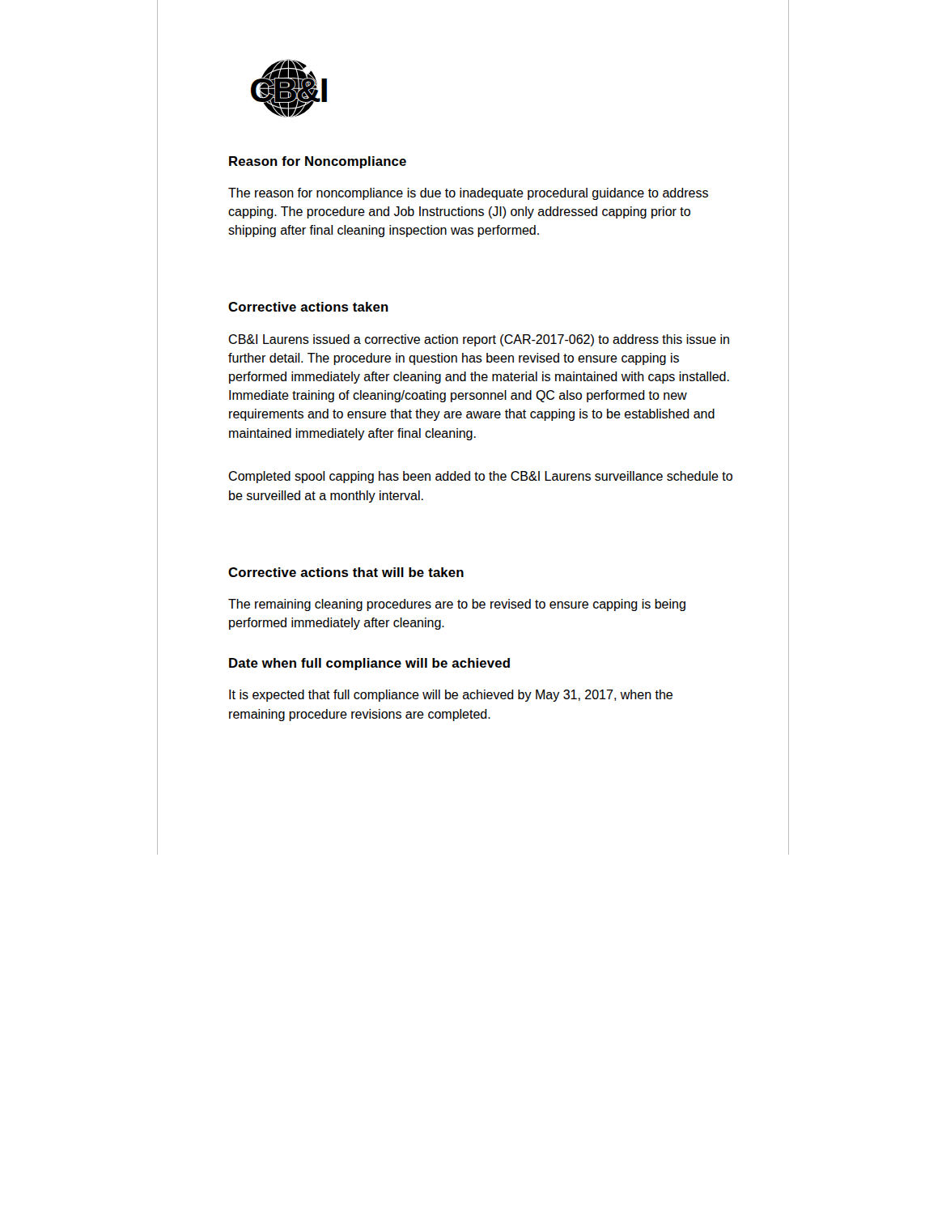CB&I CB&I
Reason for Noncompliance
The reason for noncompliance is due to inadequate procedural guidance to address capping. The procedure and Job Instructions (JI) only addressed capping prior to shipping after final cleaning inspection was performed.
Corrective actions taken
CB&I Laurens issued a corrective action report (CAR-2017-062) to address this issue in further detail. The procedure in question has been revised to ensure capping is performed immediately after cleaning and the material is maintained with caps installed. Immediate training of cleaning/coating personnel and QC also performed to new requirements and to ensure that they are aware that capping is to be established and maintained immediately after final cleaning.
Completed spool capping has been added to the CB&I Laurens surveillance schedule to be surveilled at a monthly interval.
Corrective actions that will be taken
The remaining cleaning procedures are to be revised to ensure capping is being performed immediately after cleaning.
Date when full compliance will be achieved
It is expected that full compliance will be achieved by May 31, 2017, when the remaining procedure revisions are completed.